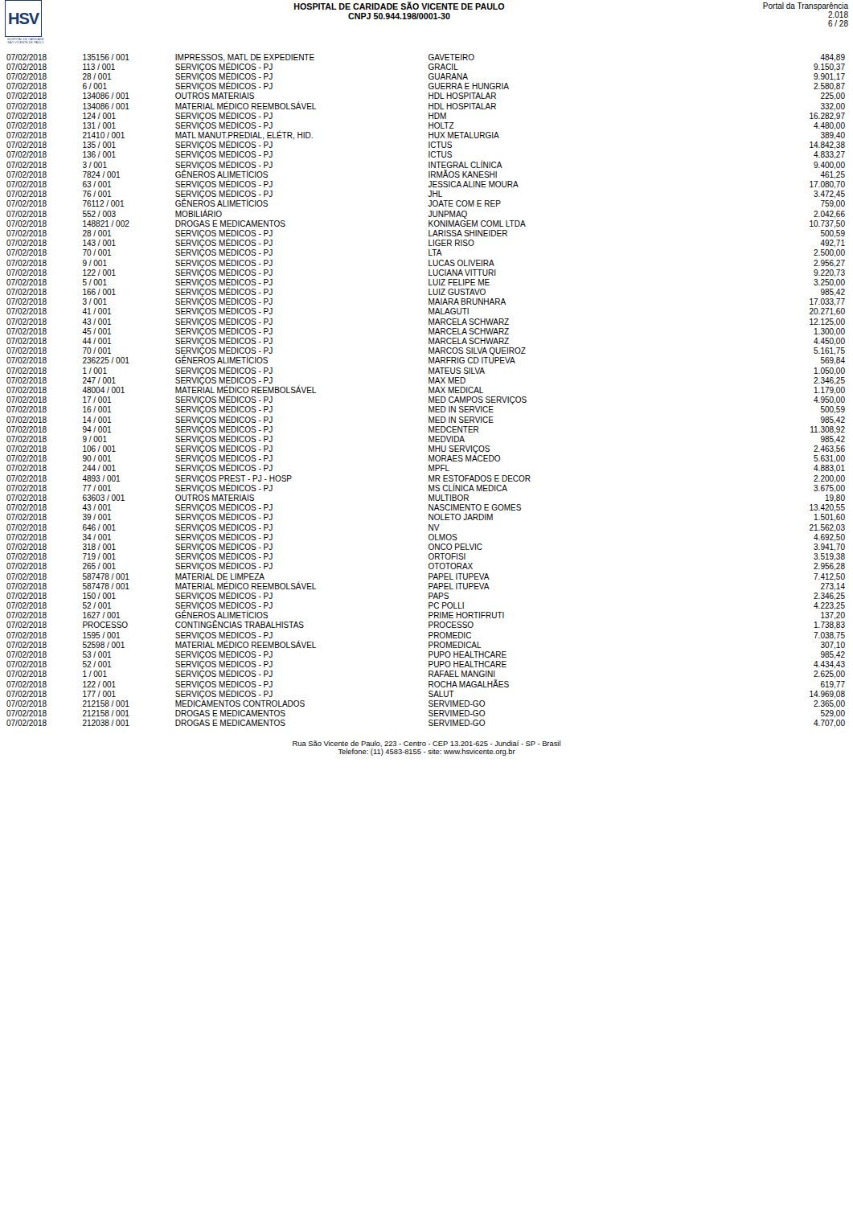HSV
HOSPITAL DE CARIDADE
SÃO VICENTE DE PAULO
HOSPITAL DE CARIDADE SÃO VICENTE DE PAULO
CNPJ 50.944.198/0001-30
Portal da Transparência 2.018
6 / 28
| 07/02/2018 | 135156 / 001 | IMPRESSOS, MATL DE EXPEDIENTE | GAVETEIRO | 484,89 |
| 07/02/2018 | 113 / 001 | SERVIÇOS MÉDICOS - PJ | GRACIL | 9.150,37 |
| 07/02/2018 | 28 / 001 | SERVIÇOS MÉDICOS - PJ | GUARANA | 9.901,17 |
| 07/02/2018 | 6 / 001 | SERVIÇOS MÉDICOS - PJ | GUERRA E HUNGRIA | 2.580,87 |
| 07/02/2018 | 134086 / 001 | OUTROS MATERIAIS | HDL HOSPITALAR | 225,00 |
| 07/02/2018 | 134086 / 001 | MATERIAL MÉDICO REEMBOLSÁVEL | HDL HOSPITALAR | 332,00 |
| 07/02/2018 | 124 / 001 | SERVIÇOS MÉDICOS - PJ | HDM | 16.282,97 |
| 07/02/2018 | 131 / 001 | SERVIÇOS MÉDICOS - PJ | HOLTZ | 4.480,00 |
| 07/02/2018 | 21410 / 001 | MATL MANUT.PREDIAL, ELÉTR, HID. | HUX METALURGIA | 389,40 |
| 07/02/2018 | 135 / 001 | SERVIÇOS MÉDICOS - PJ | ICTUS | 14.842,38 |
| 07/02/2018 | 136 / 001 | SERVIÇOS MÉDICOS - PJ | ICTUS | 4.833,27 |
| 07/02/2018 | 3 / 001 | SERVIÇOS MÉDICOS - PJ | INTEGRAL CLÍNICA | 9.400,00 |
| 07/02/2018 | 7824 / 001 | GÊNEROS ALIMETÍCIOS | IRMÃOS KANESHI | 461,25 |
| 07/02/2018 | 63 / 001 | SERVIÇOS MÉDICOS - PJ | JESSICA ALINE MOURA | 17.080,70 |
| 07/02/2018 | 76 / 001 | SERVIÇOS MÉDICOS - PJ | JHL | 3.472,45 |
| 07/02/2018 | 76112 / 001 | GÊNEROS ALIMETÍCIOS | JOATE COM E REP | 759,00 |
| 07/02/2018 | 552 / 003 | MOBILIÁRIO | JUNPMAQ | 2.042,66 |
| 07/02/2018 | 148821 / 002 | DROGAS E MEDICAMENTOS | KONIMAGEM COML LTDA | 10.737,50 |
| 07/02/2018 | 28 / 001 | SERVIÇOS MÉDICOS - PJ | LARISSA SHINEIDER | 500,59 |
| 07/02/2018 | 143 / 001 | SERVIÇOS MÉDICOS - PJ | LIGER RISO | 492,71 |
| 07/02/2018 | 70 / 001 | SERVIÇOS MÉDICOS - PJ | LTA | 2.500,00 |
| 07/02/2018 | 9 / 001 | SERVIÇOS MÉDICOS - PJ | LUCAS OLIVEIRA | 2.956,27 |
| 07/02/2018 | 122 / 001 | SERVIÇOS MÉDICOS - PJ | LUCIANA VITTURI | 9.220,73 |
| 07/02/2018 | 5 / 001 | SERVIÇOS MÉDICOS - PJ | LUIZ FELIPE ME | 3.250,00 |
| 07/02/2018 | 166 / 001 | SERVIÇOS MÉDICOS - PJ | LUIZ GUSTAVO | 985,42 |
| 07/02/2018 | 3 / 001 | SERVIÇOS MÉDICOS - PJ | MAIARA BRUNHARA | 17.033,77 |
| 07/02/2018 | 41 / 001 | SERVIÇOS MÉDICOS - PJ | MALAGUTI | 20.271,60 |
| 07/02/2018 | 43 / 001 | SERVIÇOS MÉDICOS - PJ | MARCELA SCHWARZ | 12.125,00 |
| 07/02/2018 | 45 / 001 | SERVIÇOS MÉDICOS - PJ | MARCELA SCHWARZ | 1.300,00 |
| 07/02/2018 | 44 / 001 | SERVIÇOS MÉDICOS - PJ | MARCELA SCHWARZ | 4.450,00 |
| 07/02/2018 | 70 / 001 | SERVIÇOS MÉDICOS - PJ | MARCOS SILVA QUEIROZ | 5.161,75 |
| 07/02/2018 | 236225 / 001 | GÊNEROS ALIMETÍCIOS | MARFRIG CD ITUPEVA | 569,84 |
| 07/02/2018 | 1 / 001 | SERVIÇOS MÉDICOS - PJ | MATEUS SILVA | 1.050,00 |
| 07/02/2018 | 247 / 001 | SERVIÇOS MÉDICOS - PJ | MAX MED | 2.346,25 |
| 07/02/2018 | 48004 / 001 | MATERIAL MÉDICO REEMBOLSÁVEL | MAX MEDICAL | 1.179,00 |
| 07/02/2018 | 17 / 001 | SERVIÇOS MÉDICOS - PJ | MED CAMPOS SERVIÇOS | 4.950,00 |
| 07/02/2018 | 16 / 001 | SERVIÇOS MÉDICOS - PJ | MED IN SERVICE | 500,59 |
| 07/02/2018 | 14 / 001 | SERVIÇOS MÉDICOS - PJ | MED IN SERVICE | 985,42 |
| 07/02/2018 | 94 / 001 | SERVIÇOS MÉDICOS - PJ | MEDCENTER | 11.308,92 |
| 07/02/2018 | 9 / 001 | SERVIÇOS MÉDICOS - PJ | MEDVIDA | 985,42 |
| 07/02/2018 | 106 / 001 | SERVIÇOS MÉDICOS - PJ | MHU SERVIÇOS | 2.463,56 |
| 07/02/2018 | 90 / 001 | SERVIÇOS MÉDICOS - PJ | MORAES MACEDO | 5.631,00 |
| 07/02/2018 | 244 / 001 | SERVIÇOS MÉDICOS - PJ | MPFL | 4.883,01 |
| 07/02/2018 | 4893 / 001 | SERVIÇOS PREST - PJ - HOSP | MR ESTOFADOS E DECOR | 2.200,00 |
| 07/02/2018 | 77 / 001 | SERVIÇOS MÉDICOS - PJ | MS CLÍNICA MEDICA | 3.675,00 |
| 07/02/2018 | 63603 / 001 | OUTROS MATERIAIS | MULTIBOR | 19,80 |
| 07/02/2018 | 43 / 001 | SERVIÇOS MÉDICOS - PJ | NASCIMENTO E GOMES | 13.420,55 |
| 07/02/2018 | 39 / 001 | SERVIÇOS MÉDICOS - PJ | NOLETO JARDIM | 1.501,60 |
| 07/02/2018 | 646 / 001 | SERVIÇOS MÉDICOS - PJ | NV | 21.562,03 |
| 07/02/2018 | 34 / 001 | SERVIÇOS MÉDICOS - PJ | OLMOS | 4.692,50 |
| 07/02/2018 | 318 / 001 | SERVIÇOS MÉDICOS - PJ | ONCO PELVIC | 3.941,70 |
| 07/02/2018 | 719 / 001 | SERVIÇOS MÉDICOS - PJ | ORTOFISI | 3.519,38 |
| 07/02/2018 | 265 / 001 | SERVIÇOS MÉDICOS - PJ | OTOTORAX | 2.956,28 |
| 07/02/2018 | 587478 / 001 | MATERIAL DE LIMPEZA | PAPEL ITUPEVA | 7.412,50 |
| 07/02/2018 | 587478 / 001 | MATERIAL MÉDICO REEMBOLSÁVEL | PAPEL ITUPEVA | 273,14 |
| 07/02/2018 | 150 / 001 | SERVIÇOS MÉDICOS - PJ | PAPS | 2.346,25 |
| 07/02/2018 | 52 / 001 | SERVIÇOS MÉDICOS - PJ | PC POLLI | 4.223,25 |
| 07/02/2018 | 1627 / 001 | GÊNEROS ALIMETÍCIOS | PRIME HORTIFRUTI | 137,20 |
| 07/02/2018 | PROCESSO | CONTINGÊNCIAS TRABALHISTAS | PROCESSO | 1.738,83 |
| 07/02/2018 | 1595 / 001 | SERVIÇOS MÉDICOS - PJ | PROMEDIC | 7.038,75 |
| 07/02/2018 | 52598 / 001 | MATERIAL MÉDICO REEMBOLSÁVEL | PROMEDICAL | 307,10 |
| 07/02/2018 | 53 / 001 | SERVIÇOS MÉDICOS - PJ | PUPO HEALTHCARE | 985,42 |
| 07/02/2018 | 52 / 001 | SERVIÇOS MÉDICOS - PJ | PUPO HEALTHCARE | 4.434,43 |
| 07/02/2018 | 1 / 001 | SERVIÇOS MÉDICOS - PJ | RAFAEL MANGINI | 2.625,00 |
| 07/02/2018 | 122 / 001 | SERVIÇOS MÉDICOS - PJ | ROCHA MAGALHÃES | 619,77 |
| 07/02/2018 | 177 / 001 | SERVIÇOS MÉDICOS - PJ | SALUT | 14.969,08 |
| 07/02/2018 | 212158 / 001 | MEDICAMENTOS CONTROLADOS | SERVIMED-GO | 2.365,00 |
| 07/02/2018 | 212158 / 001 | DROGAS E MEDICAMENTOS | SERVIMED-GO | 529,00 |
| 07/02/2018 | 212038 / 001 | DROGAS E MEDICAMENTOS | SERVIMED-GO | 4.707,00 |
Rua São Vicente de Paulo, 223 - Centro - CEP 13.201-625 - Jundiaí - SP - Brasil
Telefone: (11) 4583-8155 - site: www.hsvicente.org.br